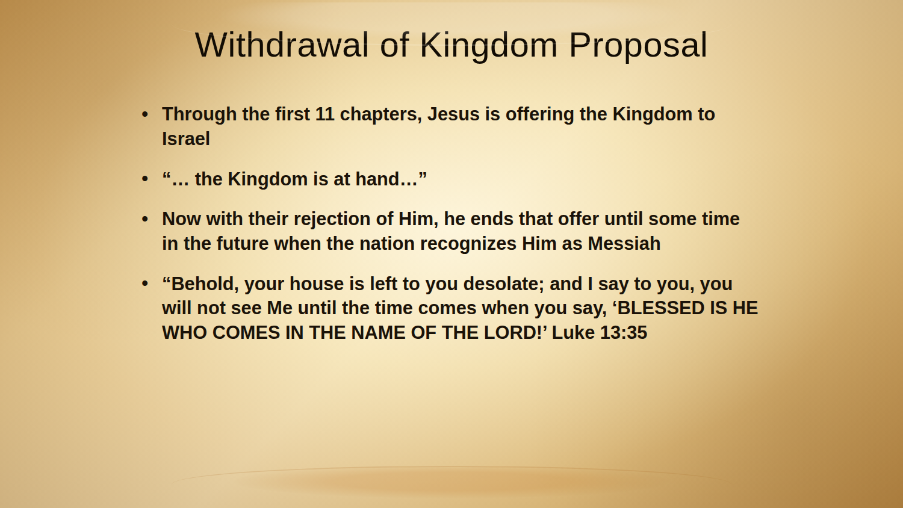Withdrawal of Kingdom Proposal
Through the first 11 chapters, Jesus is offering the Kingdom to Israel
“… the Kingdom is at hand…”
Now with their rejection of Him, he ends that offer until some time in the future when the nation recognizes Him as Messiah
“Behold, your house is left to you desolate; and I say to you, you will not see Me until the time comes when you say, ‘Blessed is He who comes in the name of the Lord!’ Luke 13:35